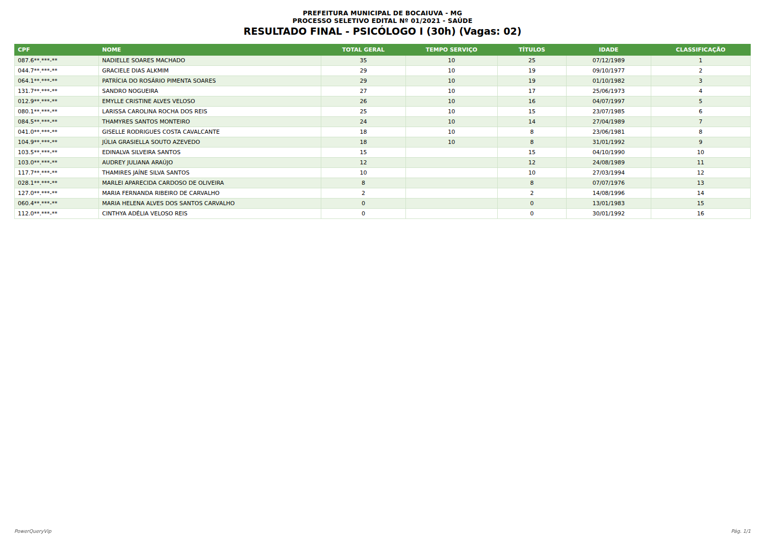PREFEITURA MUNICIPAL DE BOCAIUVA - MG
PROCESSO SELETIVO EDITAL Nº 01/2021 - SAÚDE
RESULTADO FINAL - PSICÓLOGO I (30h) (Vagas: 02)
| CPF | NOME | TOTAL GERAL | TEMPO SERVIÇO | TÍTULOS | IDADE | CLASSIFICAÇÃO |
| --- | --- | --- | --- | --- | --- | --- |
| 087.6**.***-** | NADIELLE SOARES MACHADO | 35 | 10 | 25 | 07/12/1989 | 1 |
| 044.7**.***-** | GRACIELE DIAS ALKMIM | 29 | 10 | 19 | 09/10/1977 | 2 |
| 064.1**.***-** | PATRÍCIA DO ROSÁRIO PIMENTA SOARES | 29 | 10 | 19 | 01/10/1982 | 3 |
| 131.7**.***-** | SANDRO NOGUEIRA | 27 | 10 | 17 | 25/06/1973 | 4 |
| 012.9**.***-** | EMYLLE CRISTINE ALVES VELOSO | 26 | 10 | 16 | 04/07/1997 | 5 |
| 080.1**.***-** | LARISSA CAROLINA ROCHA DOS REIS | 25 | 10 | 15 | 23/07/1985 | 6 |
| 084.5**.***-** | THAMYRES SANTOS MONTEIRO | 24 | 10 | 14 | 27/04/1989 | 7 |
| 041.0**.***-** | GISELLE RODRIGUES COSTA CAVALCANTE | 18 | 10 | 8 | 23/06/1981 | 8 |
| 104.9**.***-** | JÚLIA GRASIELLA SOUTO AZEVEDO | 18 | 10 | 8 | 31/01/1992 | 9 |
| 103.5**.***-** | EDINALVA SILVEIRA SANTOS | 15 | | 15 | 04/10/1990 | 10 |
| 103.0**.***-** | AUDREY JULIANA ARAÚJO | 12 | | 12 | 24/08/1989 | 11 |
| 117.7**.***-** | THAMIRES JAÍNE SILVA SANTOS | 10 | | 10 | 27/03/1994 | 12 |
| 028.1**.***-** | MARLEI APARECIDA CARDOSO DE OLIVEIRA | 8 | | 8 | 07/07/1976 | 13 |
| 127.0**.***-** | MARIA FERNANDA RIBEIRO DE CARVALHO | 2 | | 2 | 14/08/1996 | 14 |
| 060.4**.***-** | MARIA HELENA ALVES DOS SANTOS CARVALHO | 0 | | 0 | 13/01/1983 | 15 |
| 112.0**.***-** | CINTHYA ADÉLIA VELOSO REIS | 0 | | 0 | 30/01/1992 | 16 |
PowerQueryVip Pág. 1/1